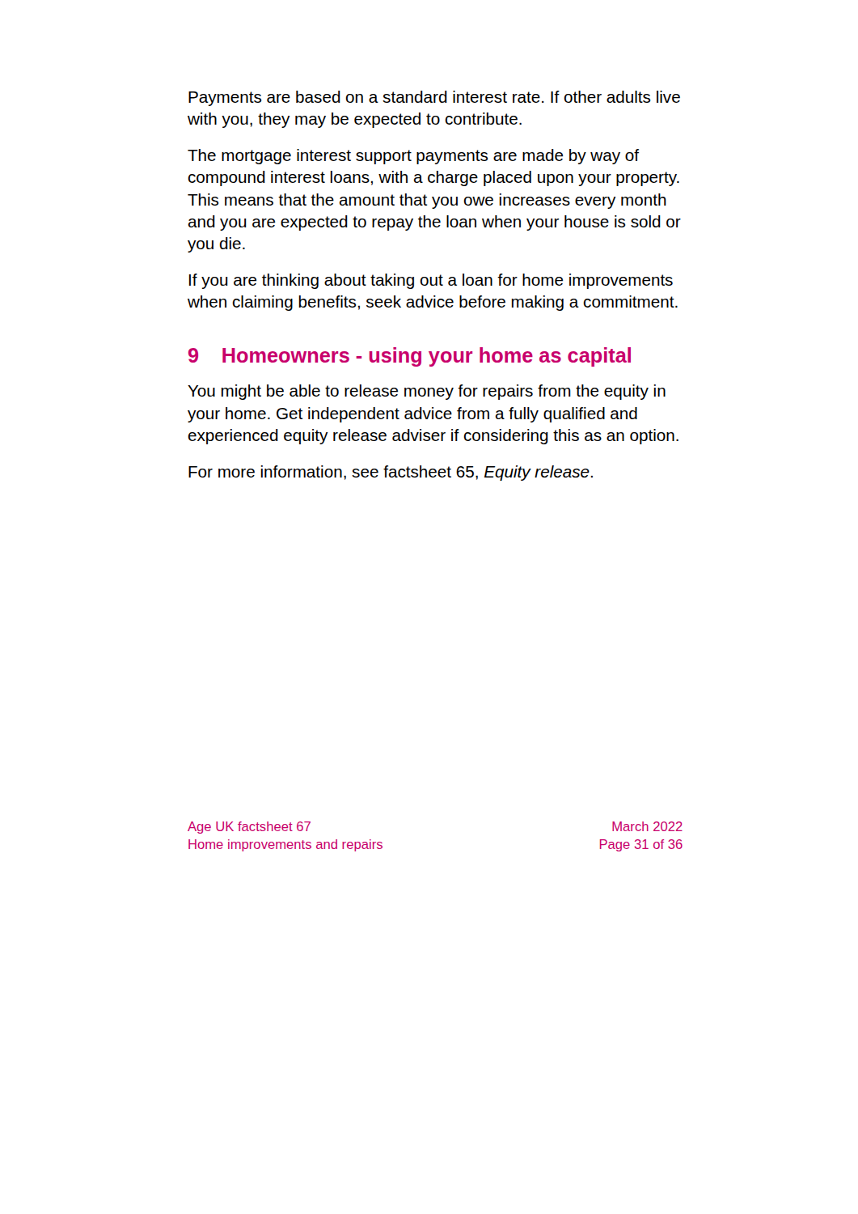Payments are based on a standard interest rate. If other adults live with you, they may be expected to contribute.
The mortgage interest support payments are made by way of compound interest loans, with a charge placed upon your property. This means that the amount that you owe increases every month and you are expected to repay the loan when your house is sold or you die.
If you are thinking about taking out a loan for home improvements when claiming benefits, seek advice before making a commitment.
9 Homeowners - using your home as capital
You might be able to release money for repairs from the equity in your home. Get independent advice from a fully qualified and experienced equity release adviser if considering this as an option.
For more information, see factsheet 65, Equity release.
Age UK factsheet 67
Home improvements and repairs
March 2022
Page 31 of 36